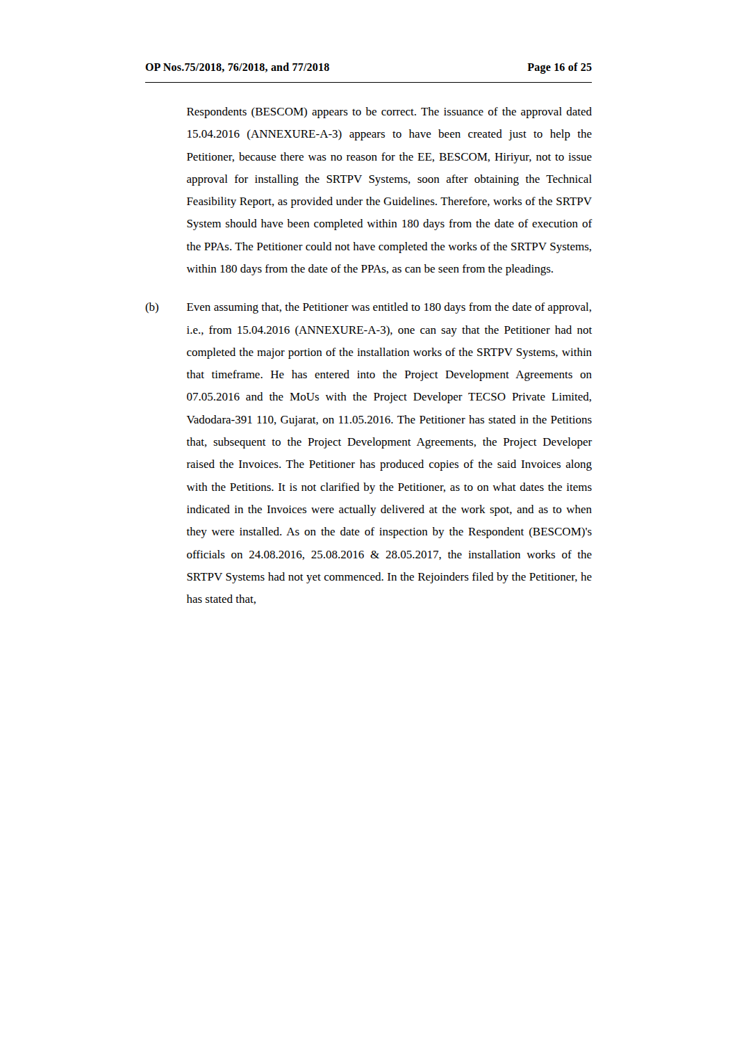OP Nos.75/2018, 76/2018, and 77/2018
Page 16 of 25
Respondents (BESCOM) appears to be correct. The issuance of the approval dated 15.04.2016 (ANNEXURE-A-3) appears to have been created just to help the Petitioner, because there was no reason for the EE, BESCOM, Hiriyur, not to issue approval for installing the SRTPV Systems, soon after obtaining the Technical Feasibility Report, as provided under the Guidelines. Therefore, works of the SRTPV System should have been completed within 180 days from the date of execution of the PPAs. The Petitioner could not have completed the works of the SRTPV Systems, within 180 days from the date of the PPAs, as can be seen from the pleadings.
(b)
Even assuming that, the Petitioner was entitled to 180 days from the date of approval, i.e., from 15.04.2016 (ANNEXURE-A-3), one can say that the Petitioner had not completed the major portion of the installation works of the SRTPV Systems, within that timeframe. He has entered into the Project Development Agreements on 07.05.2016 and the MoUs with the Project Developer TECSO Private Limited, Vadodara-391 110, Gujarat, on 11.05.2016. The Petitioner has stated in the Petitions that, subsequent to the Project Development Agreements, the Project Developer raised the Invoices. The Petitioner has produced copies of the said Invoices along with the Petitions. It is not clarified by the Petitioner, as to on what dates the items indicated in the Invoices were actually delivered at the work spot, and as to when they were installed. As on the date of inspection by the Respondent (BESCOM)'s officials on 24.08.2016, 25.08.2016 & 28.05.2017, the installation works of the SRTPV Systems had not yet commenced. In the Rejoinders filed by the Petitioner, he has stated that,